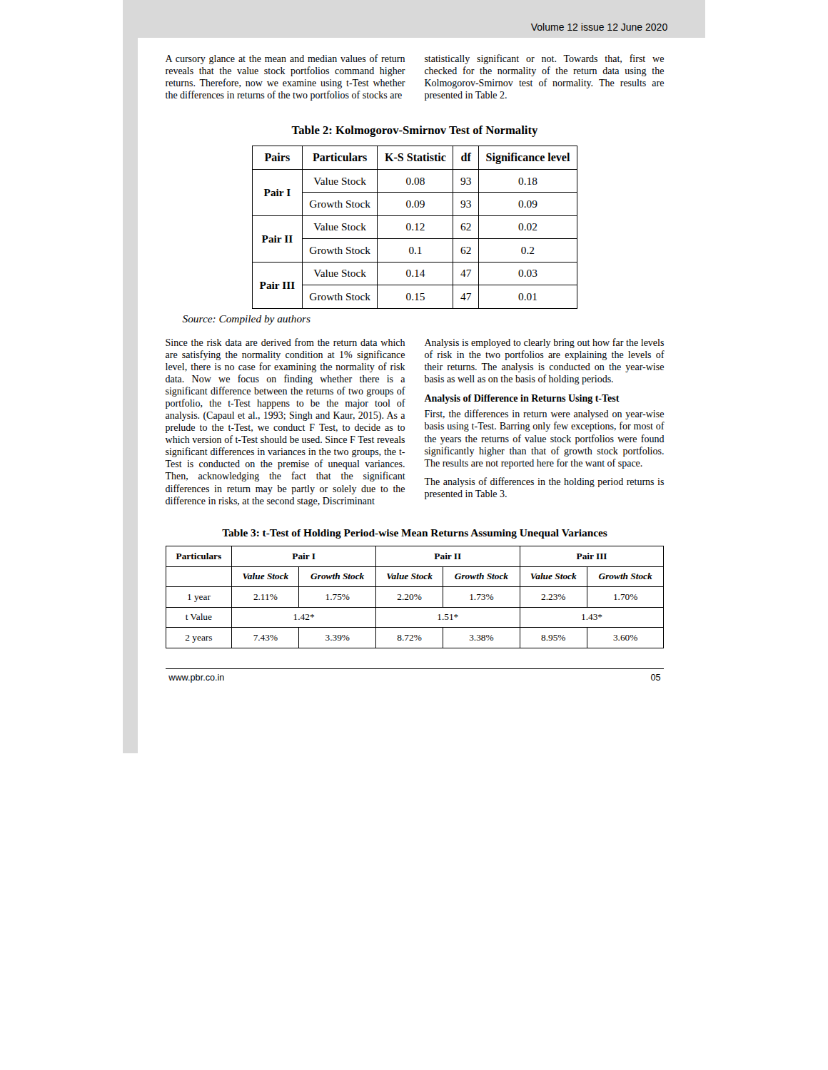Volume 12 issue 12 June 2020
A cursory glance at the mean and median values of return reveals that the value stock portfolios command higher returns. Therefore, now we examine using t-Test whether the differences in returns of the two portfolios of stocks are
statistically significant or not. Towards that, first we checked for the normality of the return data using the Kolmogorov-Smirnov test of normality. The results are presented in Table 2.
Table 2: Kolmogorov-Smirnov Test of Normality
| Pairs | Particulars | K-S Statistic | df | Significance level |
| --- | --- | --- | --- | --- |
| Pair I | Value Stock | 0.08 | 93 | 0.18 |
| Growth Stock | 0.09 | 93 | 0.09 |
| Pair II | Value Stock | 0.12 | 62 | 0.02 |
| Growth Stock | 0.1 | 62 | 0.2 |
| Pair III | Value Stock | 0.14 | 47 | 0.03 |
| Growth Stock | 0.15 | 47 | 0.01 |
Source: Compiled by authors
Since the risk data are derived from the return data which are satisfying the normality condition at 1% significance level, there is no case for examining the normality of risk data. Now we focus on finding whether there is a significant difference between the returns of two groups of portfolio, the t-Test happens to be the major tool of analysis. (Capaul et al., 1993; Singh and Kaur, 2015). As a prelude to the t-Test, we conduct F Test, to decide as to which version of t-Test should be used. Since F Test reveals significant differences in variances in the two groups, the t-Test is conducted on the premise of unequal variances. Then, acknowledging the fact that the significant differences in return may be partly or solely due to the difference in risks, at the second stage, Discriminant
Analysis is employed to clearly bring out how far the levels of risk in the two portfolios are explaining the levels of their returns. The analysis is conducted on the year-wise basis as well as on the basis of holding periods.
Analysis of Difference in Returns Using t-Test
First, the differences in return were analysed on year-wise basis using t-Test. Barring only few exceptions, for most of the years the returns of value stock portfolios were found significantly higher than that of growth stock portfolios. The results are not reported here for the want of space.
The analysis of differences in the holding period returns is presented in Table 3.
Table 3: t-Test of Holding Period-wise Mean Returns Assuming Unequal Variances
| Particulars | Pair I | Pair II | Pair III |
| --- | --- | --- | --- |
| | Value Stock | Growth Stock | Value Stock | Growth Stock | Value Stock | Growth Stock |
| 1 year | 2.11% | 1.75% | 2.20% | 1.73% | 2.23% | 1.70% |
| t Value | 1.42* | 1.51* | 1.43* |
| 2 years | 7.43% | 3.39% | 8.72% | 3.38% | 8.95% | 3.60% |
www.pbr.co.in
05